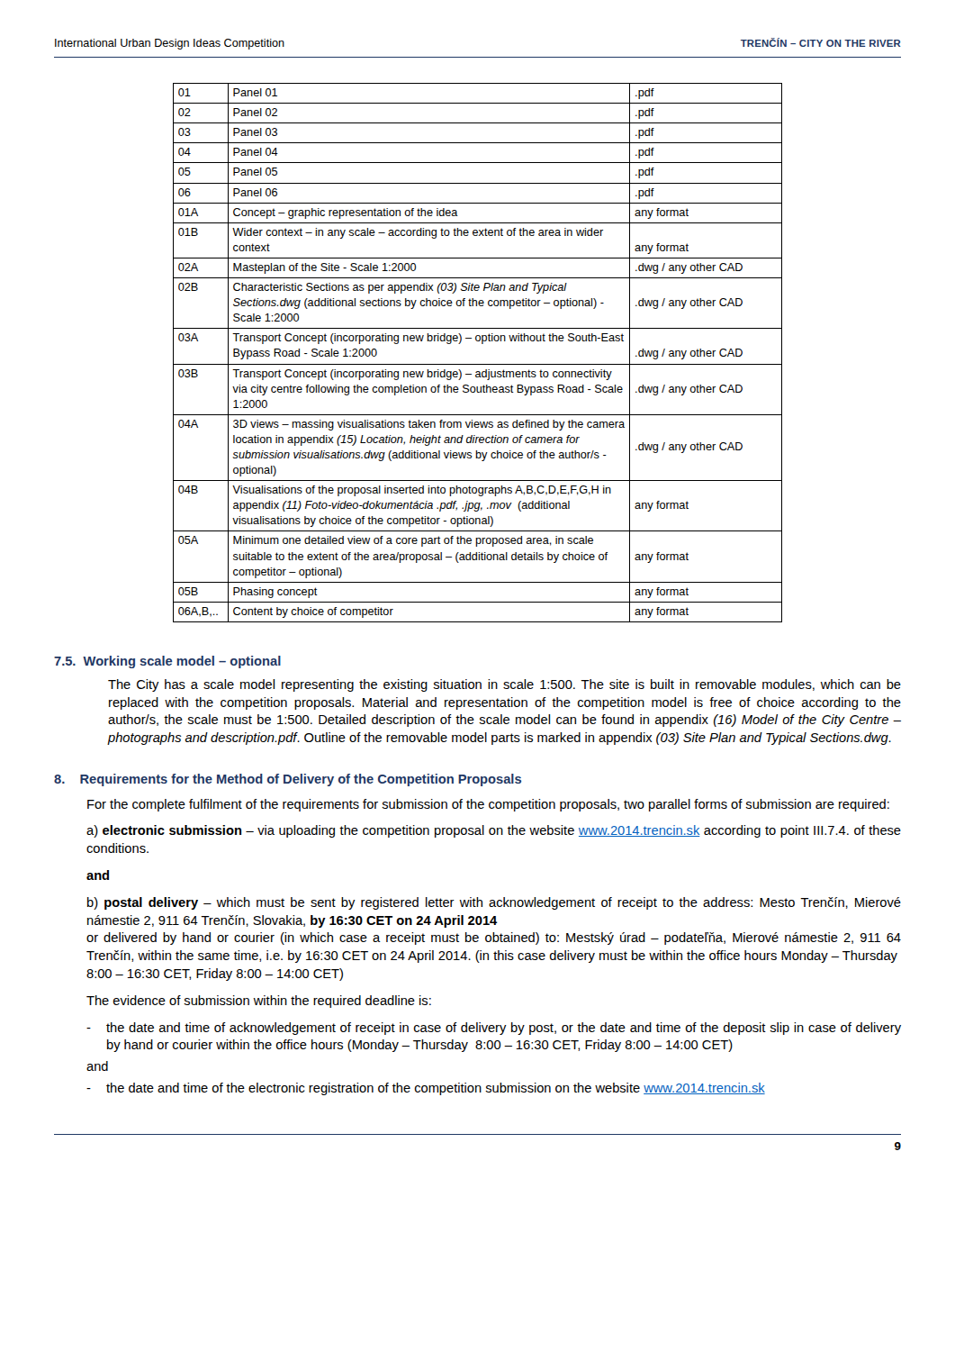International Urban Design Ideas Competition
TRENČÍN – CITY ON THE RIVER
| 01 | Panel 01 | .pdf |
| 02 | Panel 02 | .pdf |
| 03 | Panel 03 | .pdf |
| 04 | Panel 04 | .pdf |
| 05 | Panel 05 | .pdf |
| 06 | Panel 06 | .pdf |
| 01A | Concept – graphic representation of the idea | any format |
| 01B | Wider context – in any scale – according to the extent of the area in wider context | any format |
| 02A | Masteplan of the Site - Scale 1:2000 | .dwg / any other CAD |
| 02B | Characteristic Sections as per appendix (03) Site Plan and Typical Sections.dwg (additional sections by choice of the competitor – optional) - Scale 1:2000 | .dwg / any other CAD |
| 03A | Transport Concept (incorporating new bridge) – option without the South-East Bypass Road - Scale 1:2000 | .dwg / any other CAD |
| 03B | Transport Concept (incorporating new bridge) – adjustments to connectivity via city centre following the completion of the Southeast Bypass Road - Scale 1:2000 | .dwg / any other CAD |
| 04A | 3D views – massing visualisations taken from views as defined by the camera location in appendix (15) Location, height and direction of camera for submission visualisations.dwg (additional views by choice of the author/s - optional) | .dwg / any other CAD |
| 04B | Visualisations of the proposal inserted into photographs A,B,C,D,E,F,G,H in appendix (11) Foto-video-dokumentácia .pdf, .jpg, .mov (additional visualisations by choice of the competitor - optional) | any format |
| 05A | Minimum one detailed view of a core part of the proposed area, in scale suitable to the extent of the area/proposal – (additional details by choice of competitor – optional) | any format |
| 05B | Phasing concept | any format |
| 06A,B,.. | Content by choice of competitor | any format |
7.5. Working scale model – optional
The City has a scale model representing the existing situation in scale 1:500. The site is built in removable modules, which can be replaced with the competition proposals. Material and representation of the competition model is free of choice according to the author/s, the scale must be 1:500. Detailed description of the scale model can be found in appendix (16) Model of the City Centre – photographs and description.pdf. Outline of the removable model parts is marked in appendix (03) Site Plan and Typical Sections.dwg.
8. Requirements for the Method of Delivery of the Competition Proposals
For the complete fulfilment of the requirements for submission of the competition proposals, two parallel forms of submission are required:
a) electronic submission – via uploading the competition proposal on the website www.2014.trencin.sk according to point III.7.4. of these conditions.
and
b) postal delivery – which must be sent by registered letter with acknowledgement of receipt to the address: Mesto Trenčín, Mierové námestie 2, 911 64 Trenčín, Slovakia, by 16:30 CET on 24 April 2014
or delivered by hand or courier (in which case a receipt must be obtained) to: Mestský úrad – podateľňa, Mierové námestie 2, 911 64 Trenčín, within the same time, i.e. by 16:30 CET on 24 April 2014. (in this case delivery must be within the office hours Monday – Thursday 8:00 – 16:30 CET, Friday 8:00 – 14:00 CET)
The evidence of submission within the required deadline is:
the date and time of acknowledgement of receipt in case of delivery by post, or the date and time of the deposit slip in case of delivery by hand or courier within the office hours (Monday – Thursday 8:00 – 16:30 CET, Friday 8:00 – 14:00 CET)
and
the date and time of the electronic registration of the competition submission on the website www.2014.trencin.sk
9